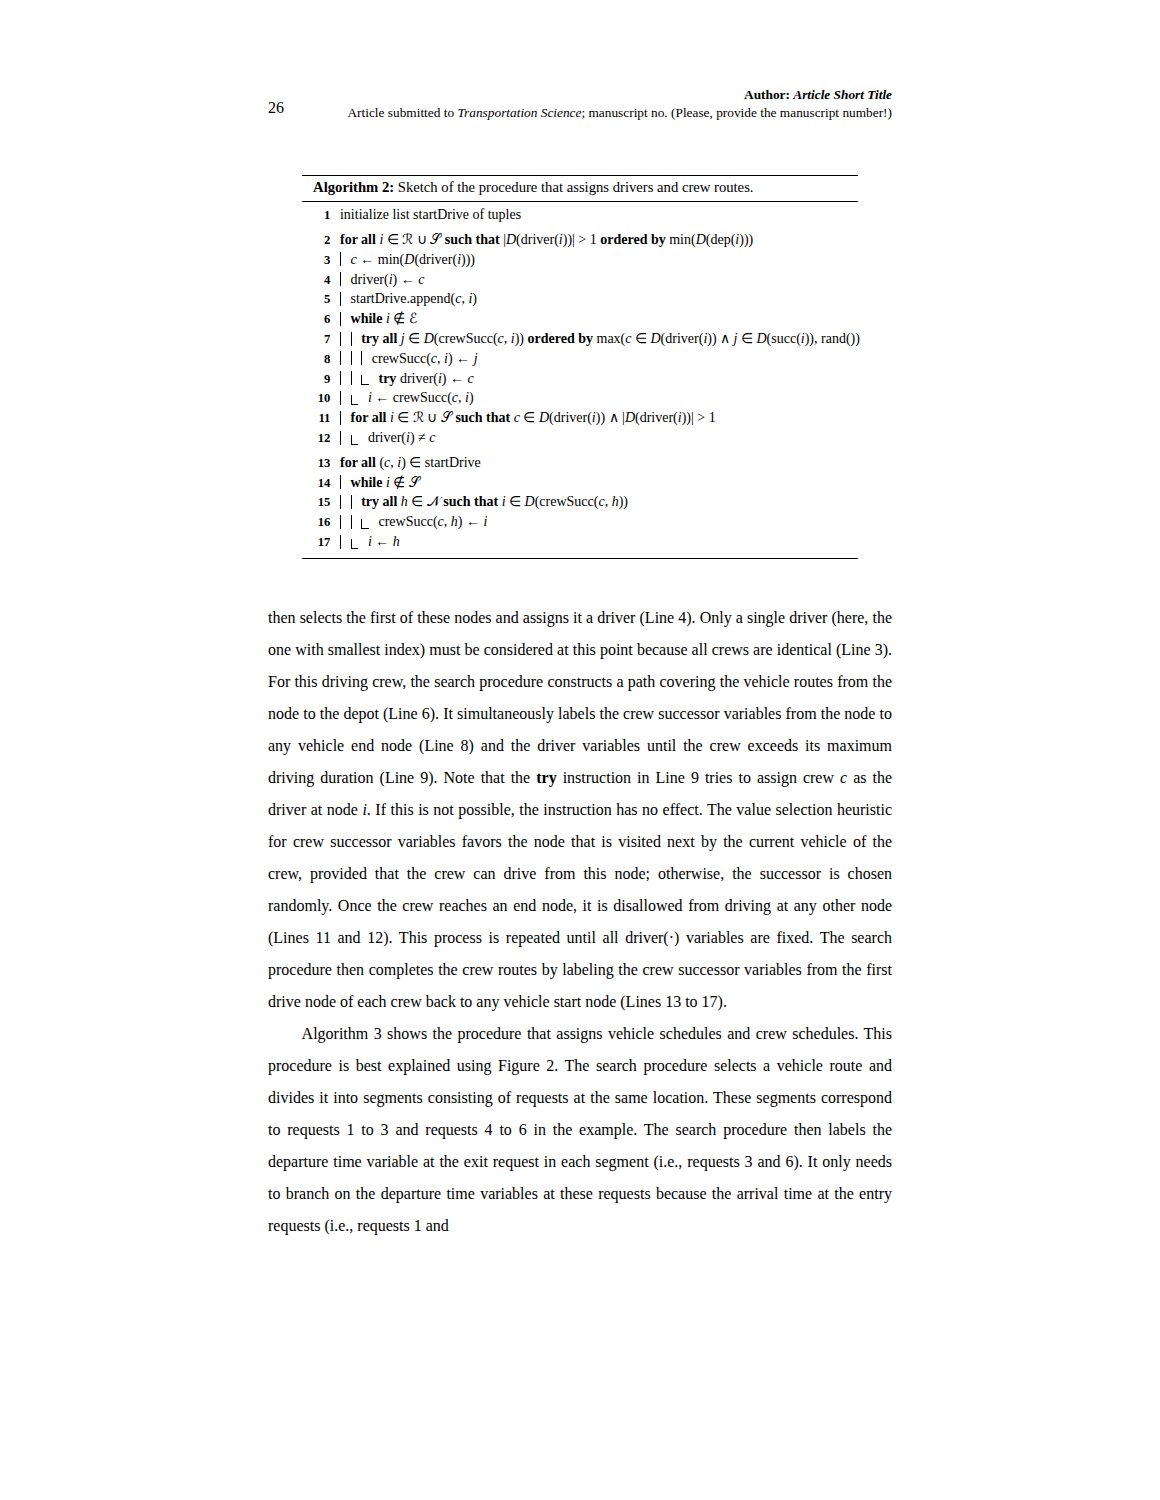26
Author: Article Short Title
Article submitted to Transportation Science; manuscript no. (Please, provide the manuscript number!)
Algorithm 2: Sketch of the procedure that assigns drivers and crew routes.
1 initialize list startDrive of tuples
2 for all i ∈ ℛ ∪ 𝒮 such that |D(driver(i))| > 1 ordered by min(D(dep(i)))
3 c ← min(D(driver(i)))
4 driver(i) ← c
5 startDrive.append(c, i)
6 while i ∉ ℰ
7 try all j ∈ D(crewSucc(c, i)) ordered by max(c ∈ D(driver(i)) ∧ j ∈ D(succ(i)), rand())
8 crewSucc(c, i) ← j
9 try driver(i) ← c
10 i ← crewSucc(c, i)
11 for all i ∈ ℛ ∪ 𝒮 such that c ∈ D(driver(i)) ∧ |D(driver(i))| > 1
12 driver(i) ≠ c
13 for all (c, i) ∈ startDrive
14 while i ∉ 𝒮
15 try all h ∈ 𝒩 such that i ∈ D(crewSucc(c, h))
16 crewSucc(c, h) ← i
17 i ← h
then selects the first of these nodes and assigns it a driver (Line 4). Only a single driver (here, the one with smallest index) must be considered at this point because all crews are identical (Line 3). For this driving crew, the search procedure constructs a path covering the vehicle routes from the node to the depot (Line 6). It simultaneously labels the crew successor variables from the node to any vehicle end node (Line 8) and the driver variables until the crew exceeds its maximum driving duration (Line 9). Note that the try instruction in Line 9 tries to assign crew c as the driver at node i. If this is not possible, the instruction has no effect. The value selection heuristic for crew successor variables favors the node that is visited next by the current vehicle of the crew, provided that the crew can drive from this node; otherwise, the successor is chosen randomly. Once the crew reaches an end node, it is disallowed from driving at any other node (Lines 11 and 12). This process is repeated until all driver(·) variables are fixed. The search procedure then completes the crew routes by labeling the crew successor variables from the first drive node of each crew back to any vehicle start node (Lines 13 to 17).
Algorithm 3 shows the procedure that assigns vehicle schedules and crew schedules. This procedure is best explained using Figure 2. The search procedure selects a vehicle route and divides it into segments consisting of requests at the same location. These segments correspond to requests 1 to 3 and requests 4 to 6 in the example. The search procedure then labels the departure time variable at the exit request in each segment (i.e., requests 3 and 6). It only needs to branch on the departure time variables at these requests because the arrival time at the entry requests (i.e., requests 1 and